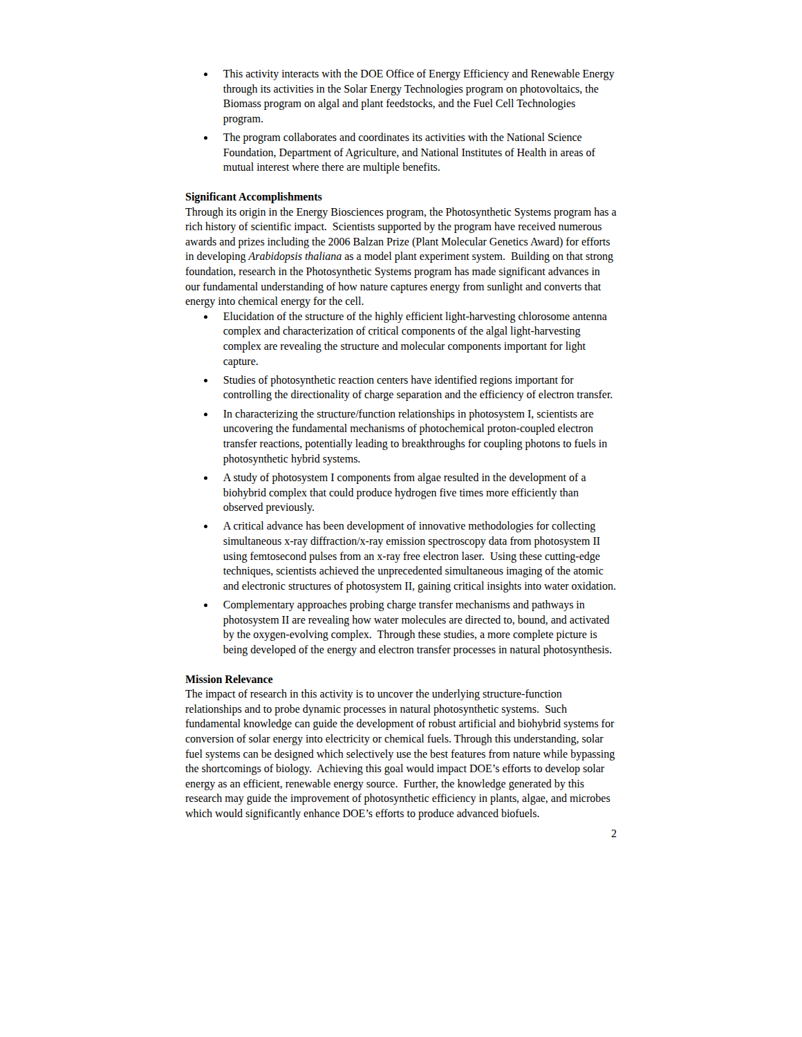This activity interacts with the DOE Office of Energy Efficiency and Renewable Energy through its activities in the Solar Energy Technologies program on photovoltaics, the Biomass program on algal and plant feedstocks, and the Fuel Cell Technologies program.
The program collaborates and coordinates its activities with the National Science Foundation, Department of Agriculture, and National Institutes of Health in areas of mutual interest where there are multiple benefits.
Significant Accomplishments
Through its origin in the Energy Biosciences program, the Photosynthetic Systems program has a rich history of scientific impact. Scientists supported by the program have received numerous awards and prizes including the 2006 Balzan Prize (Plant Molecular Genetics Award) for efforts in developing Arabidopsis thaliana as a model plant experiment system. Building on that strong foundation, research in the Photosynthetic Systems program has made significant advances in our fundamental understanding of how nature captures energy from sunlight and converts that energy into chemical energy for the cell.
Elucidation of the structure of the highly efficient light-harvesting chlorosome antenna complex and characterization of critical components of the algal light-harvesting complex are revealing the structure and molecular components important for light capture.
Studies of photosynthetic reaction centers have identified regions important for controlling the directionality of charge separation and the efficiency of electron transfer.
In characterizing the structure/function relationships in photosystem I, scientists are uncovering the fundamental mechanisms of photochemical proton-coupled electron transfer reactions, potentially leading to breakthroughs for coupling photons to fuels in photosynthetic hybrid systems.
A study of photosystem I components from algae resulted in the development of a biohybrid complex that could produce hydrogen five times more efficiently than observed previously.
A critical advance has been development of innovative methodologies for collecting simultaneous x-ray diffraction/x-ray emission spectroscopy data from photosystem II using femtosecond pulses from an x-ray free electron laser. Using these cutting-edge techniques, scientists achieved the unprecedented simultaneous imaging of the atomic and electronic structures of photosystem II, gaining critical insights into water oxidation.
Complementary approaches probing charge transfer mechanisms and pathways in photosystem II are revealing how water molecules are directed to, bound, and activated by the oxygen-evolving complex. Through these studies, a more complete picture is being developed of the energy and electron transfer processes in natural photosynthesis.
Mission Relevance
The impact of research in this activity is to uncover the underlying structure-function relationships and to probe dynamic processes in natural photosynthetic systems. Such fundamental knowledge can guide the development of robust artificial and biohybrid systems for conversion of solar energy into electricity or chemical fuels. Through this understanding, solar fuel systems can be designed which selectively use the best features from nature while bypassing the shortcomings of biology. Achieving this goal would impact DOE’s efforts to develop solar energy as an efficient, renewable energy source. Further, the knowledge generated by this research may guide the improvement of photosynthetic efficiency in plants, algae, and microbes which would significantly enhance DOE’s efforts to produce advanced biofuels.
2